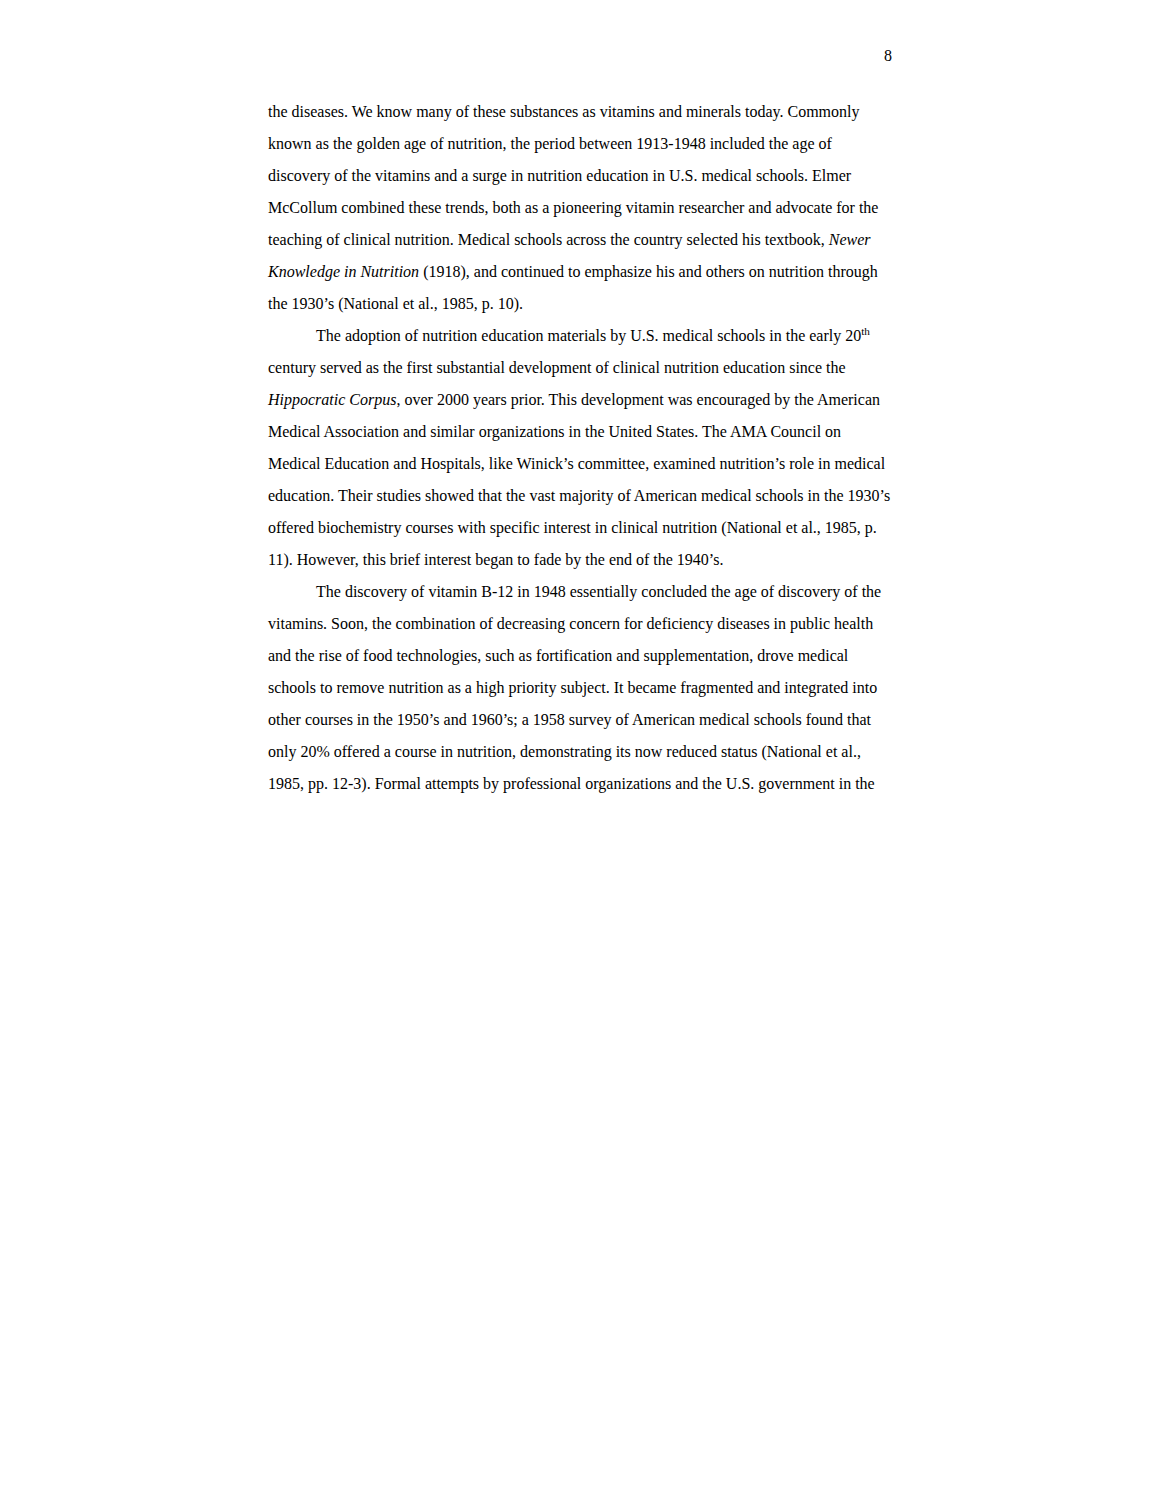8
the diseases. We know many of these substances as vitamins and minerals today. Commonly known as the golden age of nutrition, the period between 1913-1948 included the age of discovery of the vitamins and a surge in nutrition education in U.S. medical schools. Elmer McCollum combined these trends, both as a pioneering vitamin researcher and advocate for the teaching of clinical nutrition. Medical schools across the country selected his textbook, Newer Knowledge in Nutrition (1918), and continued to emphasize his and others on nutrition through the 1930’s (National et al., 1985, p. 10).
The adoption of nutrition education materials by U.S. medical schools in the early 20th century served as the first substantial development of clinical nutrition education since the Hippocratic Corpus, over 2000 years prior. This development was encouraged by the American Medical Association and similar organizations in the United States. The AMA Council on Medical Education and Hospitals, like Winick’s committee, examined nutrition’s role in medical education. Their studies showed that the vast majority of American medical schools in the 1930’s offered biochemistry courses with specific interest in clinical nutrition (National et al., 1985, p. 11). However, this brief interest began to fade by the end of the 1940’s.
The discovery of vitamin B-12 in 1948 essentially concluded the age of discovery of the vitamins. Soon, the combination of decreasing concern for deficiency diseases in public health and the rise of food technologies, such as fortification and supplementation, drove medical schools to remove nutrition as a high priority subject. It became fragmented and integrated into other courses in the 1950’s and 1960’s; a 1958 survey of American medical schools found that only 20% offered a course in nutrition, demonstrating its now reduced status (National et al., 1985, pp. 12-3). Formal attempts by professional organizations and the U.S. government in the